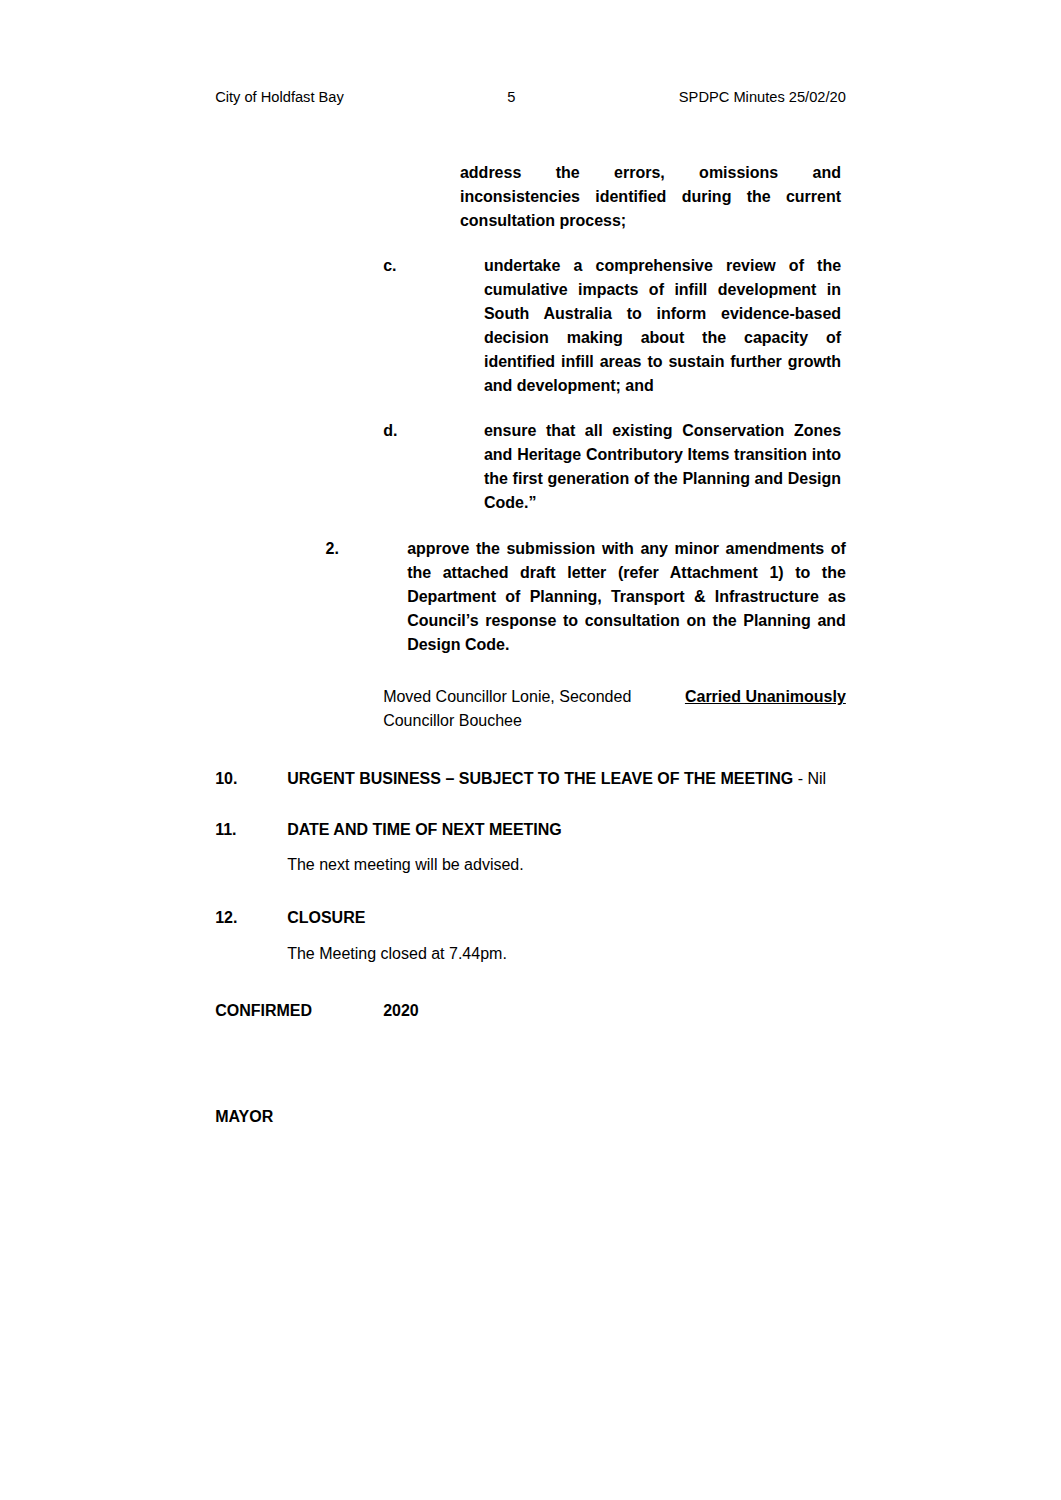City of Holdfast Bay
5
SPDPC Minutes 25/02/20
address the errors, omissions and inconsistencies identified during the current consultation process;
c.
undertake a comprehensive review of the cumulative impacts of infill development in South Australia to inform evidence-based decision making about the capacity of identified infill areas to sustain further growth and development; and
d.
ensure that all existing Conservation Zones and Heritage Contributory Items transition into the first generation of the Planning and Design Code.”
2.
approve the submission with any minor amendments of the attached draft letter (refer Attachment 1) to the Department of Planning, Transport & Infrastructure as Council’s response to consultation on the Planning and Design Code.
Moved Councillor Lonie, Seconded Councillor Bouchee
Carried Unanimously
10.
URGENT BUSINESS – SUBJECT TO THE LEAVE OF THE MEETING - Nil
11.
DATE AND TIME OF NEXT MEETING
The next meeting will be advised.
12.
CLOSURE
The Meeting closed at 7.44pm.
CONFIRMED
2020
MAYOR